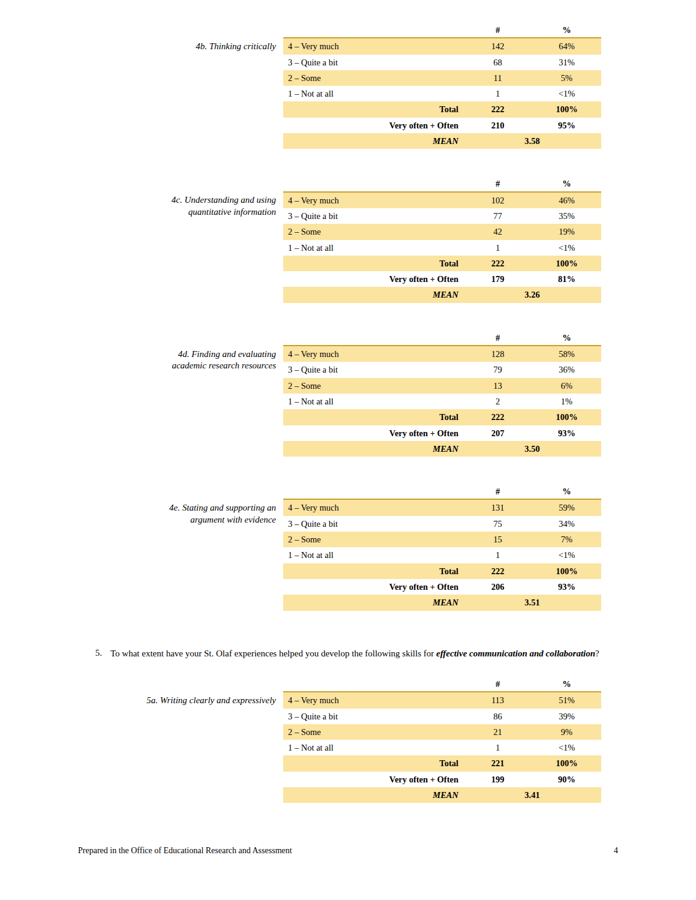4b. Thinking critically
| | # | % |
| --- | --- | --- |
| 4 – Very much | 142 | 64% |
| 3 – Quite a bit | 68 | 31% |
| 2 – Some | 11 | 5% |
| 1 – Not at all | 1 | <1% |
| Total | 222 | 100% |
| Very often + Often | 210 | 95% |
| MEAN | 3.58 |
4c. Understanding and using
quantitative information
| | # | % |
| --- | --- | --- |
| 4 – Very much | 102 | 46% |
| 3 – Quite a bit | 77 | 35% |
| 2 – Some | 42 | 19% |
| 1 – Not at all | 1 | <1% |
| Total | 222 | 100% |
| Very often + Often | 179 | 81% |
| MEAN | 3.26 |
4d. Finding and evaluating
academic research resources
| | # | % |
| --- | --- | --- |
| 4 – Very much | 128 | 58% |
| 3 – Quite a bit | 79 | 36% |
| 2 – Some | 13 | 6% |
| 1 – Not at all | 2 | 1% |
| Total | 222 | 100% |
| Very often + Often | 207 | 93% |
| MEAN | 3.50 |
4e. Stating and supporting an
argument with evidence
| | # | % |
| --- | --- | --- |
| 4 – Very much | 131 | 59% |
| 3 – Quite a bit | 75 | 34% |
| 2 – Some | 15 | 7% |
| 1 – Not at all | 1 | <1% |
| Total | 222 | 100% |
| Very often + Often | 206 | 93% |
| MEAN | 3.51 |
5.
To what extent have your St. Olaf experiences helped you develop the following skills for effective communication and collaboration?
5a. Writing clearly and expressively
| | # | % |
| --- | --- | --- |
| 4 – Very much | 113 | 51% |
| 3 – Quite a bit | 86 | 39% |
| 2 – Some | 21 | 9% |
| 1 – Not at all | 1 | <1% |
| Total | 221 | 100% |
| Very often + Often | 199 | 90% |
| MEAN | 3.41 |
Prepared in the Office of Educational Research and Assessment
4